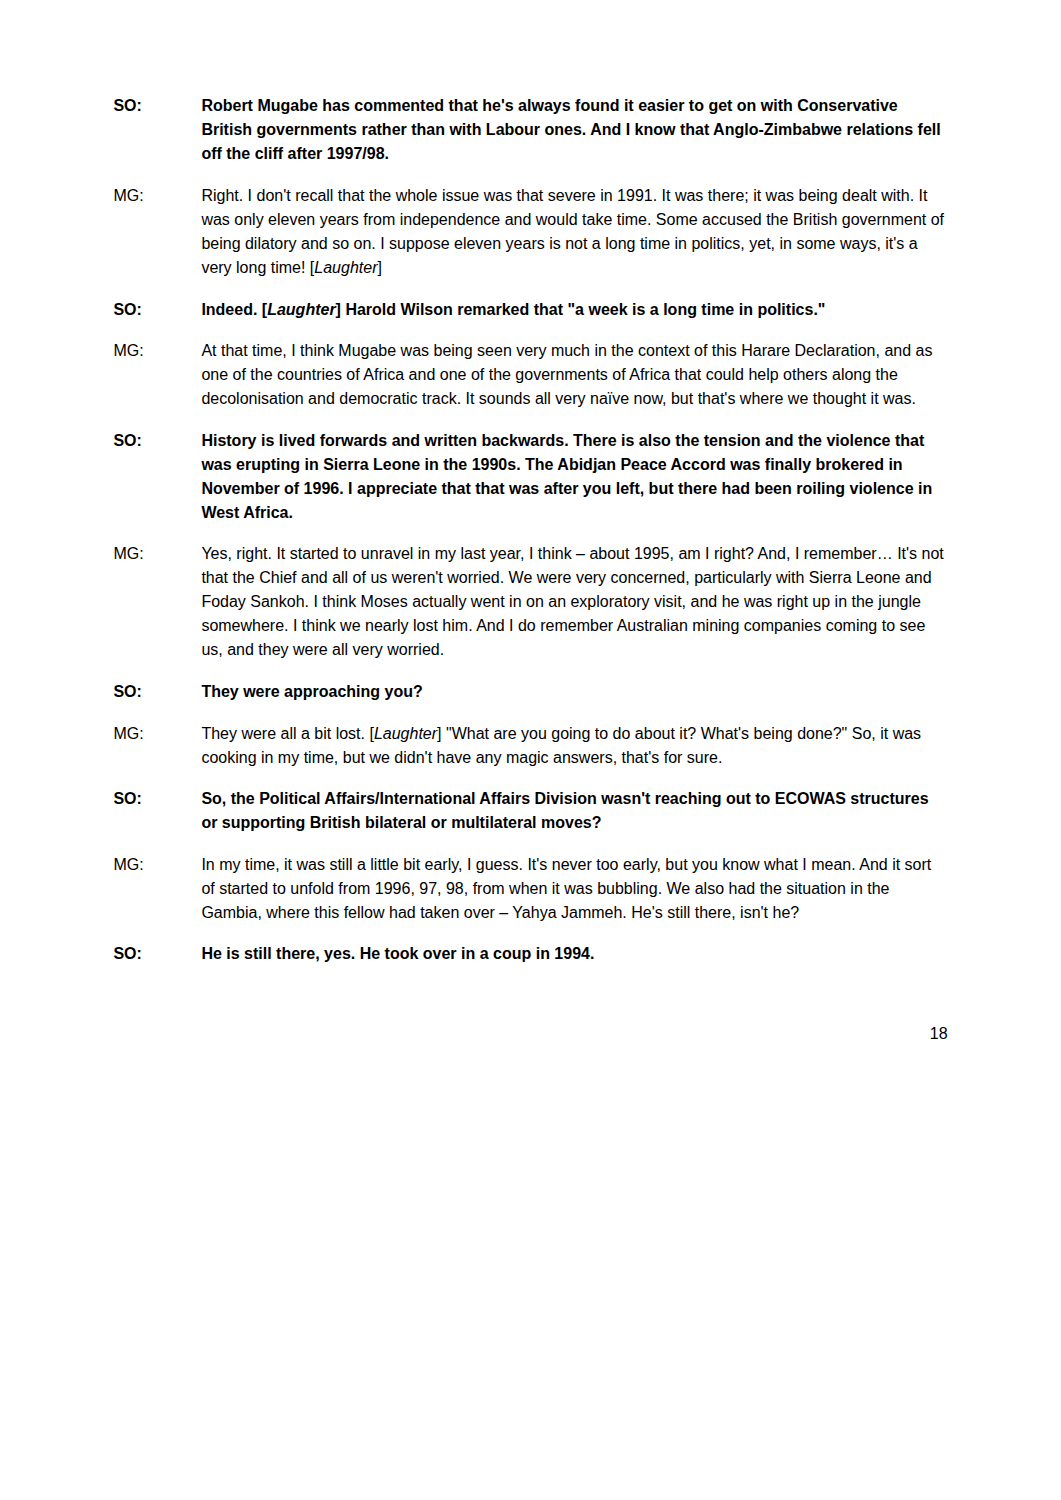SO:
Robert Mugabe has commented that he's always found it easier to get on with Conservative British governments rather than with Labour ones. And I know that Anglo-Zimbabwe relations fell off the cliff after 1997/98.
MG:
Right. I don't recall that the whole issue was that severe in 1991. It was there; it was being dealt with. It was only eleven years from independence and would take time. Some accused the British government of being dilatory and so on. I suppose eleven years is not a long time in politics, yet, in some ways, it's a very long time! [Laughter]
SO:
Indeed. [Laughter] Harold Wilson remarked that "a week is a long time in politics."
MG:
At that time, I think Mugabe was being seen very much in the context of this Harare Declaration, and as one of the countries of Africa and one of the governments of Africa that could help others along the decolonisation and democratic track. It sounds all very naïve now, but that's where we thought it was.
SO:
History is lived forwards and written backwards. There is also the tension and the violence that was erupting in Sierra Leone in the 1990s. The Abidjan Peace Accord was finally brokered in November of 1996. I appreciate that that was after you left, but there had been roiling violence in West Africa.
MG:
Yes, right. It started to unravel in my last year, I think – about 1995, am I right? And, I remember… It's not that the Chief and all of us weren't worried. We were very concerned, particularly with Sierra Leone and Foday Sankoh. I think Moses actually went in on an exploratory visit, and he was right up in the jungle somewhere. I think we nearly lost him. And I do remember Australian mining companies coming to see us, and they were all very worried.
SO:
They were approaching you?
MG:
They were all a bit lost. [Laughter] "What are you going to do about it? What's being done?" So, it was cooking in my time, but we didn't have any magic answers, that's for sure.
SO:
So, the Political Affairs/International Affairs Division wasn't reaching out to ECOWAS structures or supporting British bilateral or multilateral moves?
MG:
In my time, it was still a little bit early, I guess. It's never too early, but you know what I mean. And it sort of started to unfold from 1996, 97, 98, from when it was bubbling. We also had the situation in the Gambia, where this fellow had taken over – Yahya Jammeh. He's still there, isn't he?
SO:
He is still there, yes. He took over in a coup in 1994.
18